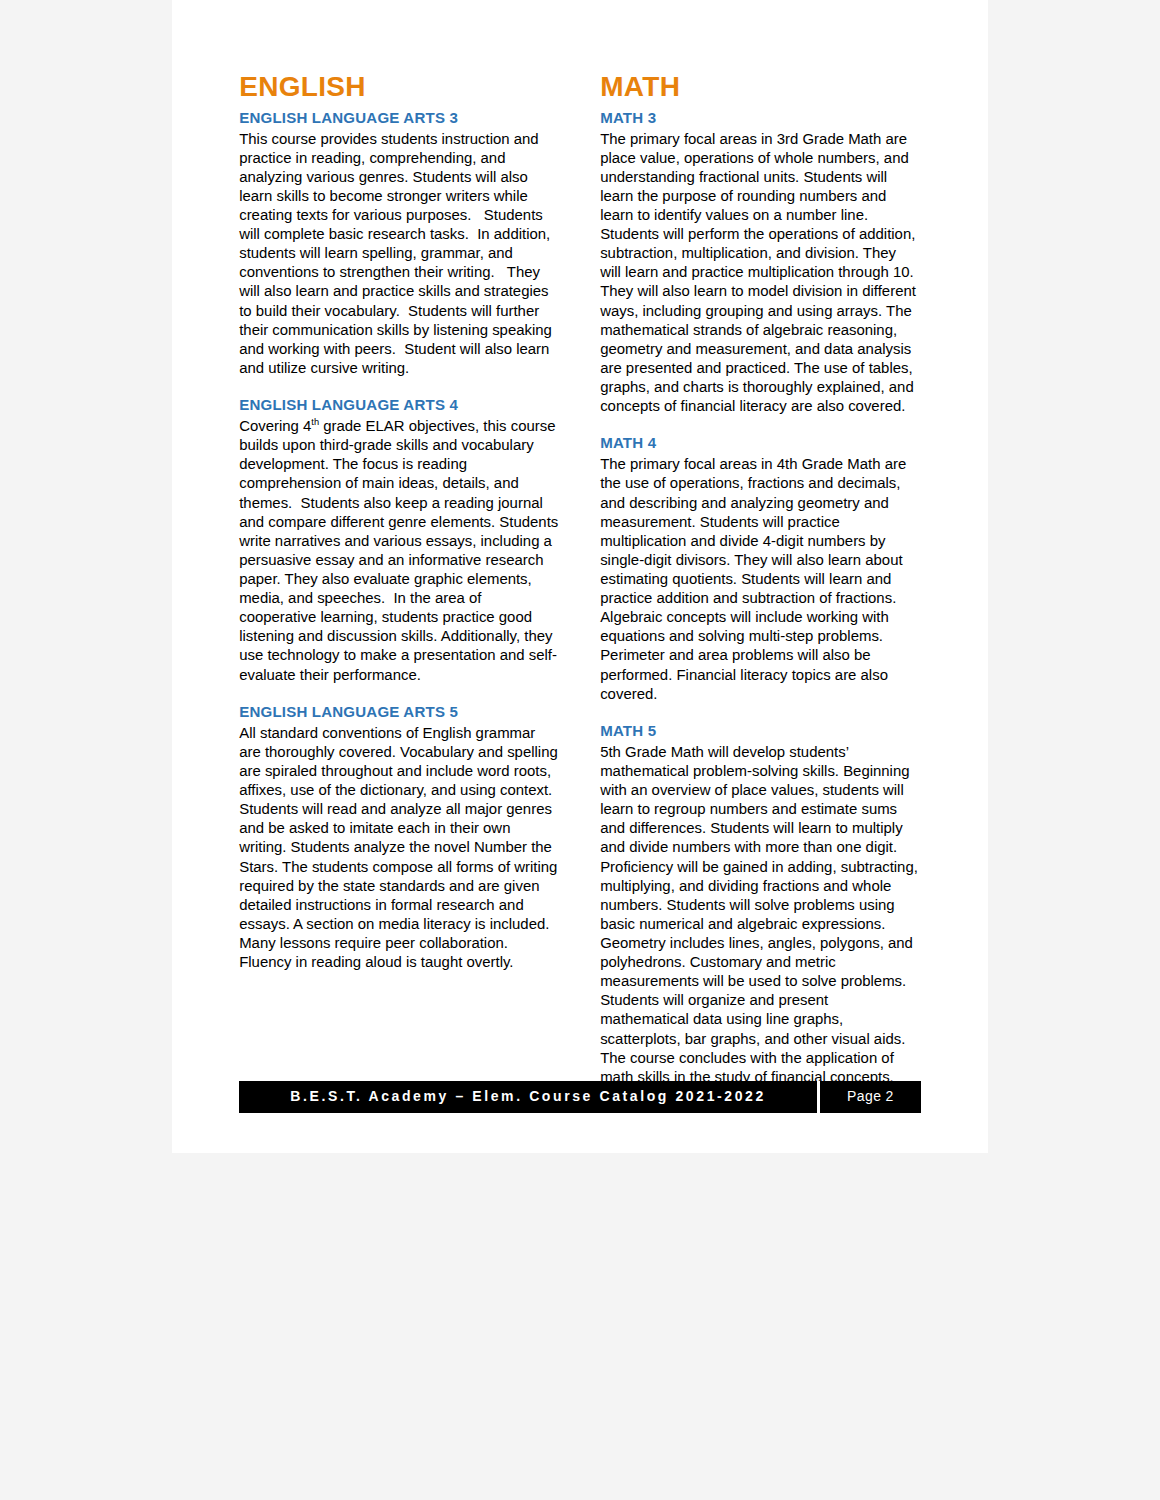ENGLISH
ENGLISH LANGUAGE ARTS 3
This course provides students instruction and practice in reading, comprehending, and analyzing various genres. Students will also learn skills to become stronger writers while creating texts for various purposes. Students will complete basic research tasks. In addition, students will learn spelling, grammar, and conventions to strengthen their writing. They will also learn and practice skills and strategies to build their vocabulary. Students will further their communication skills by listening speaking and working with peers. Student will also learn and utilize cursive writing.
ENGLISH LANGUAGE ARTS 4
Covering 4th grade ELAR objectives, this course builds upon third-grade skills and vocabulary development. The focus is reading comprehension of main ideas, details, and themes. Students also keep a reading journal and compare different genre elements. Students write narratives and various essays, including a persuasive essay and an informative research paper. They also evaluate graphic elements, media, and speeches. In the area of cooperative learning, students practice good listening and discussion skills. Additionally, they use technology to make a presentation and self-evaluate their performance.
ENGLISH LANGUAGE ARTS 5
All standard conventions of English grammar are thoroughly covered. Vocabulary and spelling are spiraled throughout and include word roots, affixes, use of the dictionary, and using context. Students will read and analyze all major genres and be asked to imitate each in their own writing. Students analyze the novel Number the Stars. The students compose all forms of writing required by the state standards and are given detailed instructions in formal research and essays. A section on media literacy is included. Many lessons require peer collaboration. Fluency in reading aloud is taught overtly.
MATH
MATH 3
The primary focal areas in 3rd Grade Math are place value, operations of whole numbers, and understanding fractional units. Students will learn the purpose of rounding numbers and learn to identify values on a number line. Students will perform the operations of addition, subtraction, multiplication, and division. They will learn and practice multiplication through 10. They will also learn to model division in different ways, including grouping and using arrays. The mathematical strands of algebraic reasoning, geometry and measurement, and data analysis are presented and practiced. The use of tables, graphs, and charts is thoroughly explained, and concepts of financial literacy are also covered.
MATH 4
The primary focal areas in 4th Grade Math are the use of operations, fractions and decimals, and describing and analyzing geometry and measurement. Students will practice multiplication and divide 4-digit numbers by single-digit divisors. They will also learn about estimating quotients. Students will learn and practice addition and subtraction of fractions. Algebraic concepts will include working with equations and solving multi-step problems. Perimeter and area problems will also be performed. Financial literacy topics are also covered.
MATH 5
5th Grade Math will develop students’ mathematical problem-solving skills. Beginning with an overview of place values, students will learn to regroup numbers and estimate sums and differences. Students will learn to multiply and divide numbers with more than one digit. Proficiency will be gained in adding, subtracting, multiplying, and dividing fractions and whole numbers. Students will solve problems using basic numerical and algebraic expressions. Geometry includes lines, angles, polygons, and polyhedrons. Customary and metric measurements will be used to solve problems. Students will organize and present mathematical data using line graphs, scatterplots, bar graphs, and other visual aids. The course concludes with the application of math skills in the study of financial concepts.
B.E.S.T. Academy – Elem. Course Catalog 2021-2022
Page 2